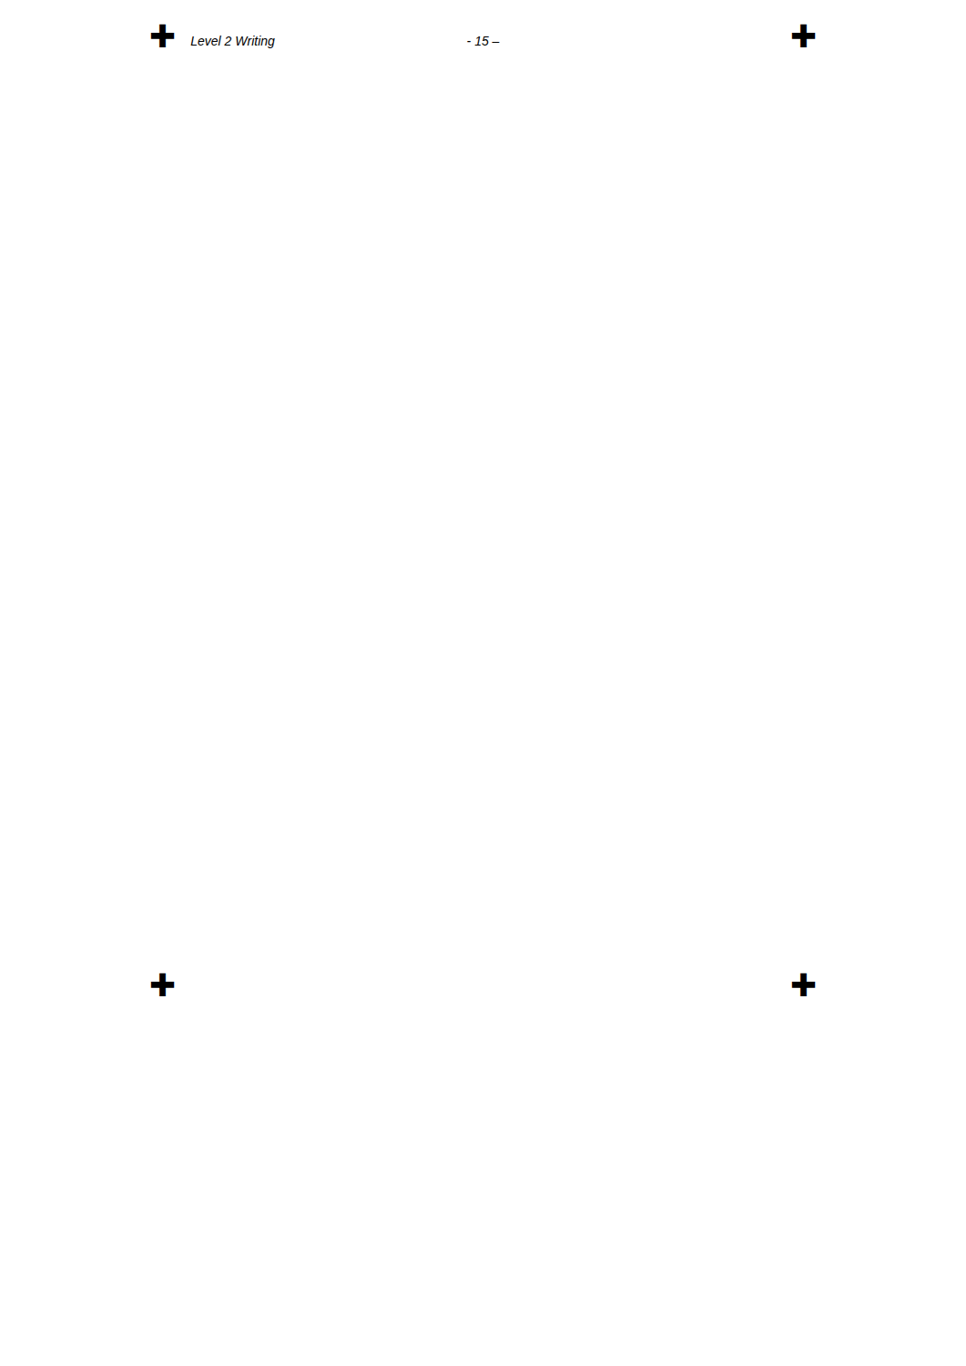✚ ✚ ✚ ✚
Level 2 Writing - 15 –